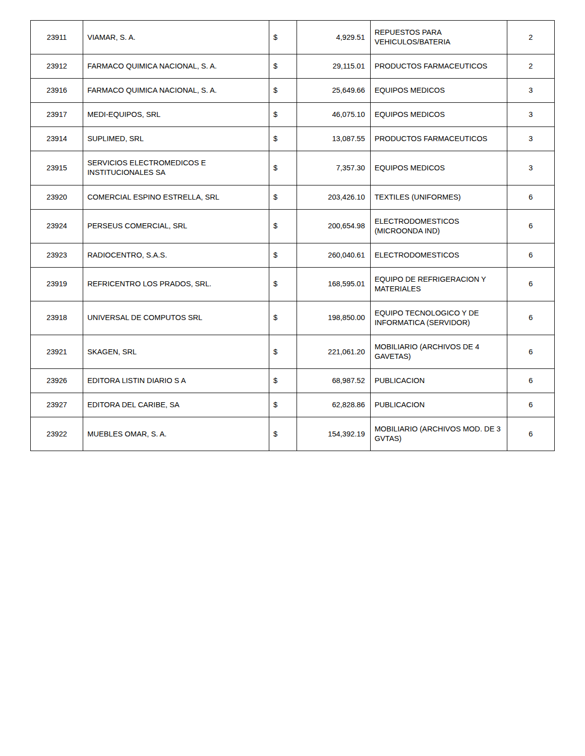| 23911 | VIAMAR, S. A. | $ | 4,929.51 | REPUESTOS PARA VEHICULOS/BATERIA | 2 |
| 23912 | FARMACO QUIMICA NACIONAL, S. A. | $ | 29,115.01 | PRODUCTOS FARMACEUTICOS | 2 |
| 23916 | FARMACO QUIMICA NACIONAL, S. A. | $ | 25,649.66 | EQUIPOS MEDICOS | 3 |
| 23917 | MEDI-EQUIPOS, SRL | $ | 46,075.10 | EQUIPOS MEDICOS | 3 |
| 23914 | SUPLIMED, SRL | $ | 13,087.55 | PRODUCTOS FARMACEUTICOS | 3 |
| 23915 | SERVICIOS ELECTROMEDICOS E INSTITUCIONALES SA | $ | 7,357.30 | EQUIPOS MEDICOS | 3 |
| 23920 | COMERCIAL ESPINO ESTRELLA, SRL | $ | 203,426.10 | TEXTILES (UNIFORMES) | 6 |
| 23924 | PERSEUS COMERCIAL, SRL | $ | 200,654.98 | ELECTRODOMESTICOS (MICROONDA IND) | 6 |
| 23923 | RADIOCENTRO, S.A.S. | $ | 260,040.61 | ELECTRODOMESTICOS | 6 |
| 23919 | REFRICENTRO LOS PRADOS, SRL. | $ | 168,595.01 | EQUIPO DE REFRIGERACION Y MATERIALES | 6 |
| 23918 | UNIVERSAL DE COMPUTOS SRL | $ | 198,850.00 | EQUIPO TECNOLOGICO Y DE INFORMATICA (SERVIDOR) | 6 |
| 23921 | SKAGEN, SRL | $ | 221,061.20 | MOBILIARIO (ARCHIVOS DE 4 GAVETAS) | 6 |
| 23926 | EDITORA LISTIN DIARIO S A | $ | 68,987.52 | PUBLICACION | 6 |
| 23927 | EDITORA DEL CARIBE, SA | $ | 62,828.86 | PUBLICACION | 6 |
| 23922 | MUEBLES OMAR, S. A. | $ | 154,392.19 | MOBILIARIO (ARCHIVOS MOD. DE 3 GVTAS) | 6 |